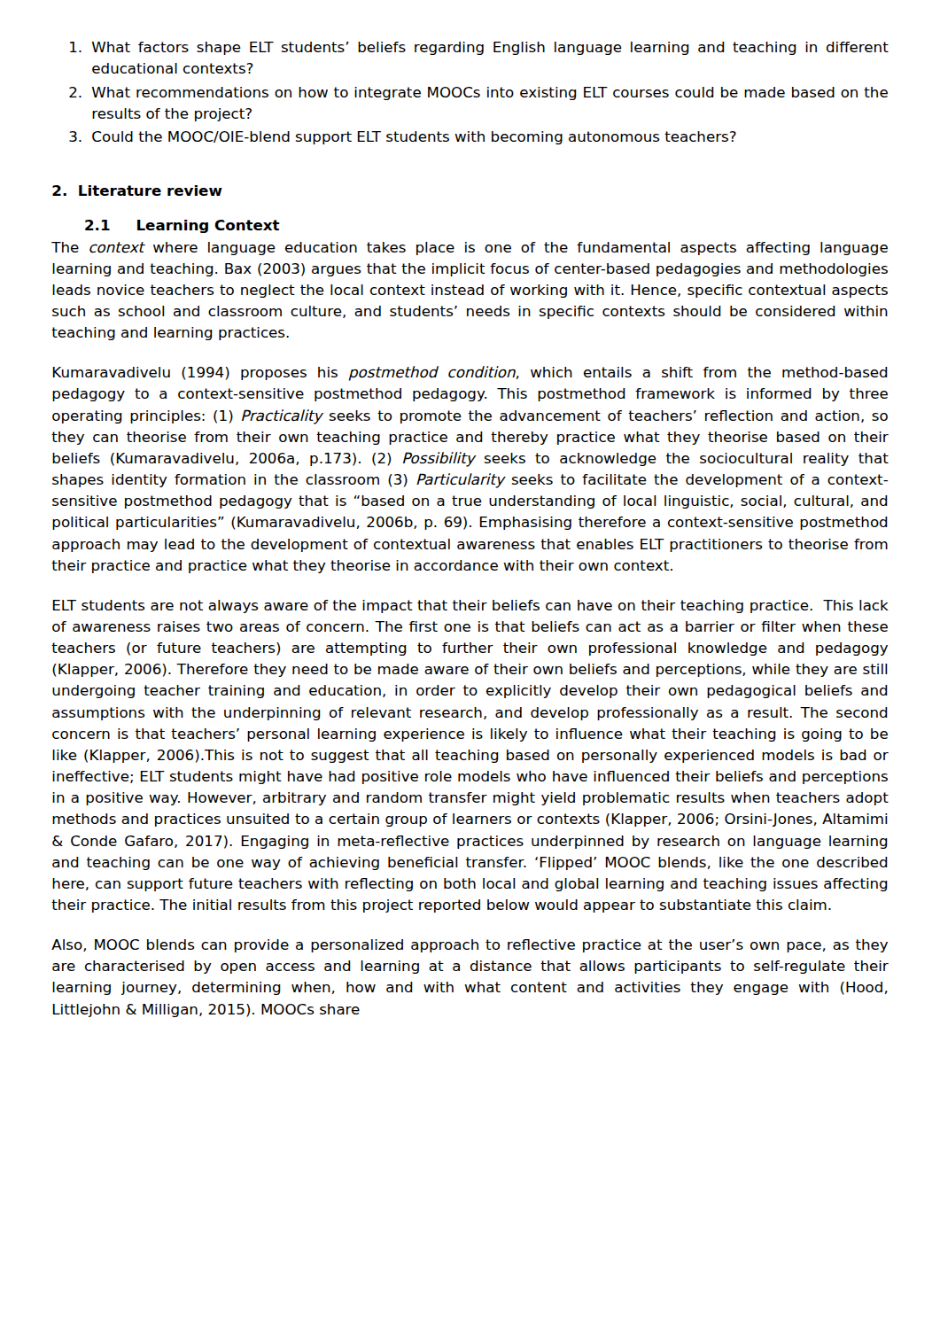What factors shape ELT students’ beliefs regarding English language learning and teaching in different educational contexts?
What recommendations on how to integrate MOOCs into existing ELT courses could be made based on the results of the project?
Could the MOOC/OIE-blend support ELT students with becoming autonomous teachers?
2. Literature review
2.1 Learning Context
The context where language education takes place is one of the fundamental aspects affecting language learning and teaching. Bax (2003) argues that the implicit focus of center-based pedagogies and methodologies leads novice teachers to neglect the local context instead of working with it. Hence, specific contextual aspects such as school and classroom culture, and students’ needs in specific contexts should be considered within teaching and learning practices.
Kumaravadivelu (1994) proposes his postmethod condition, which entails a shift from the method-based pedagogy to a context-sensitive postmethod pedagogy. This postmethod framework is informed by three operating principles: (1) Practicality seeks to promote the advancement of teachers’ reflection and action, so they can theorise from their own teaching practice and thereby practice what they theorise based on their beliefs (Kumaravadivelu, 2006a, p.173). (2) Possibility seeks to acknowledge the sociocultural reality that shapes identity formation in the classroom (3) Particularity seeks to facilitate the development of a context-sensitive postmethod pedagogy that is “based on a true understanding of local linguistic, social, cultural, and political particularities” (Kumaravadivelu, 2006b, p. 69). Emphasising therefore a context-sensitive postmethod approach may lead to the development of contextual awareness that enables ELT practitioners to theorise from their practice and practice what they theorise in accordance with their own context.
ELT students are not always aware of the impact that their beliefs can have on their teaching practice. This lack of awareness raises two areas of concern. The first one is that beliefs can act as a barrier or filter when these teachers (or future teachers) are attempting to further their own professional knowledge and pedagogy (Klapper, 2006). Therefore they need to be made aware of their own beliefs and perceptions, while they are still undergoing teacher training and education, in order to explicitly develop their own pedagogical beliefs and assumptions with the underpinning of relevant research, and develop professionally as a result. The second concern is that teachers’ personal learning experience is likely to influence what their teaching is going to be like (Klapper, 2006).This is not to suggest that all teaching based on personally experienced models is bad or ineffective; ELT students might have had positive role models who have influenced their beliefs and perceptions in a positive way. However, arbitrary and random transfer might yield problematic results when teachers adopt methods and practices unsuited to a certain group of learners or contexts (Klapper, 2006; Orsini-Jones, Altamimi & Conde Gafaro, 2017). Engaging in meta-reflective practices underpinned by research on language learning and teaching can be one way of achieving beneficial transfer. ‘Flipped’ MOOC blends, like the one described here, can support future teachers with reflecting on both local and global learning and teaching issues affecting their practice. The initial results from this project reported below would appear to substantiate this claim.
Also, MOOC blends can provide a personalized approach to reflective practice at the user’s own pace, as they are characterised by open access and learning at a distance that allows participants to self-regulate their learning journey, determining when, how and with what content and activities they engage with (Hood, Littlejohn & Milligan, 2015). MOOCs share